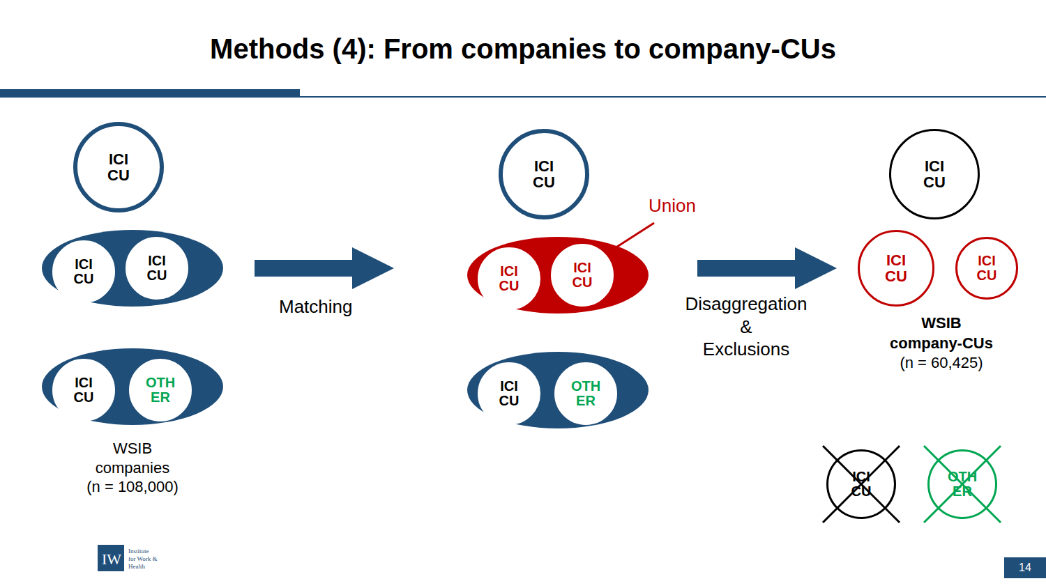Methods (4): From companies to company-CUs
ICI
CU
ICI
CU
ICI
CU
ICI
CU
OTH
ER
WSIB
companies
(n = 108,000)
Matching
ICI
CU
Union
ICI
CU
ICI
CU
ICI
CU
OTH
ER
Disaggregation
&
Exclusions
ICI
CU
ICI
CU
ICI
CU
WSIB
company-CUs
(n = 60,425)
ICI
CU
OTH
ER
IW Institute for Work & Health
14